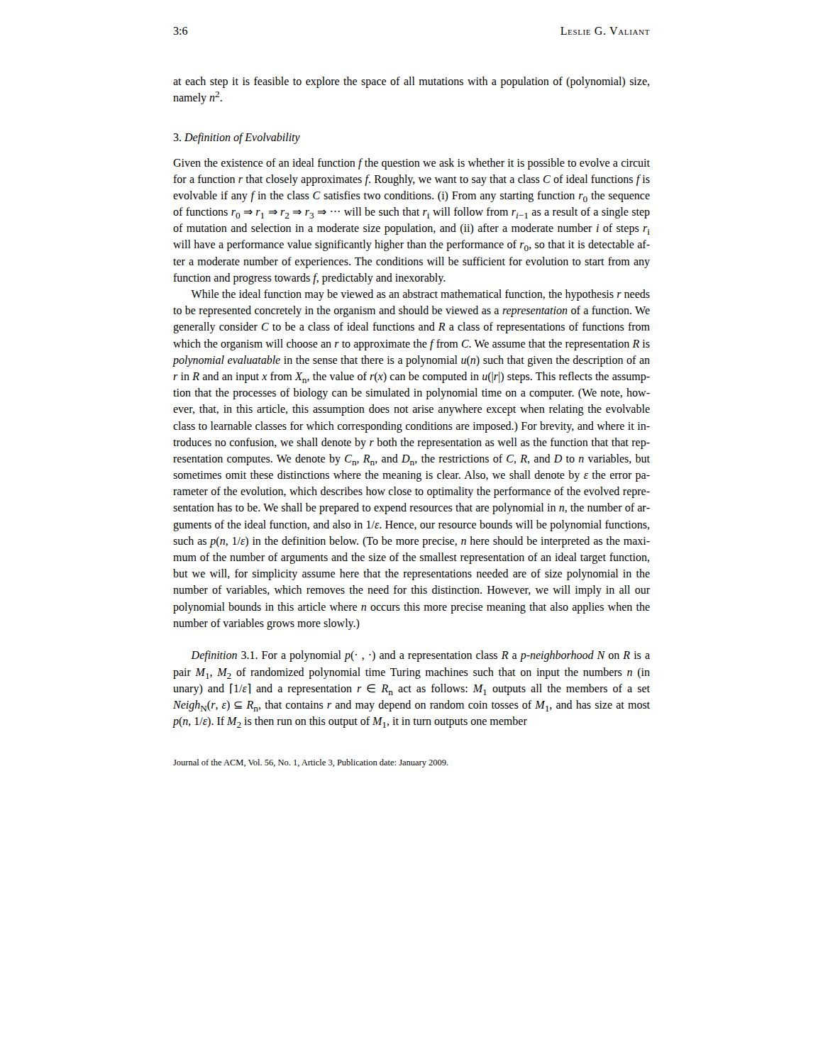3:6 Leslie G. Valiant
at each step it is feasible to explore the space of all mutations with a population of (polynomial) size, namely n2.
3. Definition of Evolvability
Given the existence of an ideal function f the question we ask is whether it is possible to evolve a circuit for a function r that closely approximates f. Roughly, we want to say that a class C of ideal functions f is evolvable if any f in the class C satisfies two conditions. (i) From any starting function r0 the sequence of functions r0 ⇒ r1 ⇒ r2 ⇒ r3 ⇒ ··· will be such that ri will follow from ri−1 as a result of a single step of mutation and selection in a moderate size population, and (ii) after a moderate number i of steps ri will have a performance value significantly higher than the performance of r0, so that it is detectable after a moderate number of experiences. The conditions will be sufficient for evolution to start from any function and progress towards f, predictably and inexorably.
While the ideal function may be viewed as an abstract mathematical function, the hypothesis r needs to be represented concretely in the organism and should be viewed as a representation of a function. We generally consider C to be a class of ideal functions and R a class of representations of functions from which the organism will choose an r to approximate the f from C. We assume that the representation R is polynomial evaluatable in the sense that there is a polynomial u(n) such that given the description of an r in R and an input x from Xn, the value of r(x) can be computed in u(|r|) steps. This reflects the assumption that the processes of biology can be simulated in polynomial time on a computer. (We note, however, that, in this article, this assumption does not arise anywhere except when relating the evolvable class to learnable classes for which corresponding conditions are imposed.) For brevity, and where it introduces no confusion, we shall denote by r both the representation as well as the function that that representation computes. We denote by Cn, Rn, and Dn, the restrictions of C, R, and D to n variables, but sometimes omit these distinctions where the meaning is clear. Also, we shall denote by ε the error parameter of the evolution, which describes how close to optimality the performance of the evolved representation has to be. We shall be prepared to expend resources that are polynomial in n, the number of arguments of the ideal function, and also in 1/ε. Hence, our resource bounds will be polynomial functions, such as p(n, 1/ε) in the definition below. (To be more precise, n here should be interpreted as the maximum of the number of arguments and the size of the smallest representation of an ideal target function, but we will, for simplicity assume here that the representations needed are of size polynomial in the number of variables, which removes the need for this distinction. However, we will imply in all our polynomial bounds in this article where n occurs this more precise meaning that also applies when the number of variables grows more slowly.)
Definition 3.1. For a polynomial p(· , ·) and a representation class R a p-neighborhood N on R is a pair M1, M2 of randomized polynomial time Turing machines such that on input the numbers n (in unary) and ⌈1/ε⌉ and a representation r ∈ Rn act as follows: M1 outputs all the members of a set NeighN(r, ε) ⊆ Rn, that contains r and may depend on random coin tosses of M1, and has size at most p(n, 1/ε). If M2 is then run on this output of M1, it in turn outputs one member
Journal of the ACM, Vol. 56, No. 1, Article 3, Publication date: January 2009.